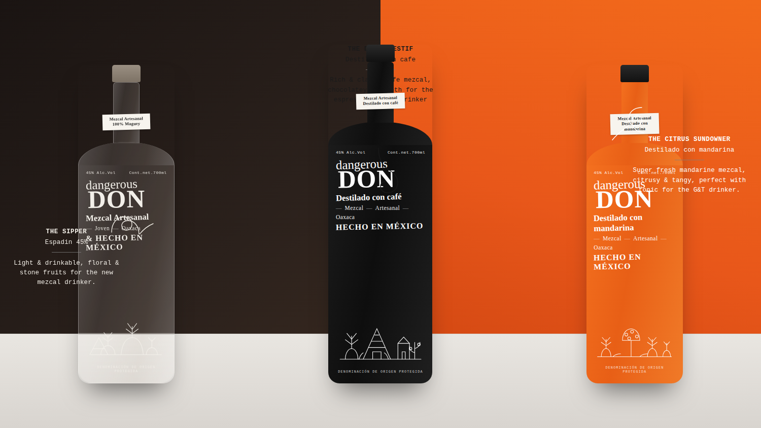Mezcal Artesanal
100% Maguey
45% Alc.Vol Cont.net.700ml
dangerous DON
Mezcal Artesanal
—Joven —Oaxaca
& HECHO EN MÉXICO
DENOMINACIÓN DE ORIGEN PROTEGIDA
The Sipper
Espadin 45%
Light & drinkable, floral & stone fruits for the new mezcal drinker.
The Don Digestif
Destilado con cafe
Rich & classy cafe mezcal, chocolatey & smooth for the espresso martini drinker
Mezcal Artesanal
Destilado con café
45% Alc.Vol Cont.net.700ml
dangerous DON
Destilado con café
—Mezcal —Artesanal —Oaxaca
HECHO EN MÉXICO
DENOMINACIÓN DE ORIGEN PROTEGIDA
Mezcal Artesanal
Destilado con mandarina
45% Alc.Vol Cont.net.700ml
dangerous DON
Destilado con mandarina
—Mezcal —Artesanal —Oaxaca
HECHO EN MÉXICO
DENOMINACIÓN DE ORIGEN PROTEGIDA
The Citrus Sundowner
Destilado con mandarina
Super fresh mandarine mezcal, citrusy & tangy, perfect with tonic for the G&T drinker.